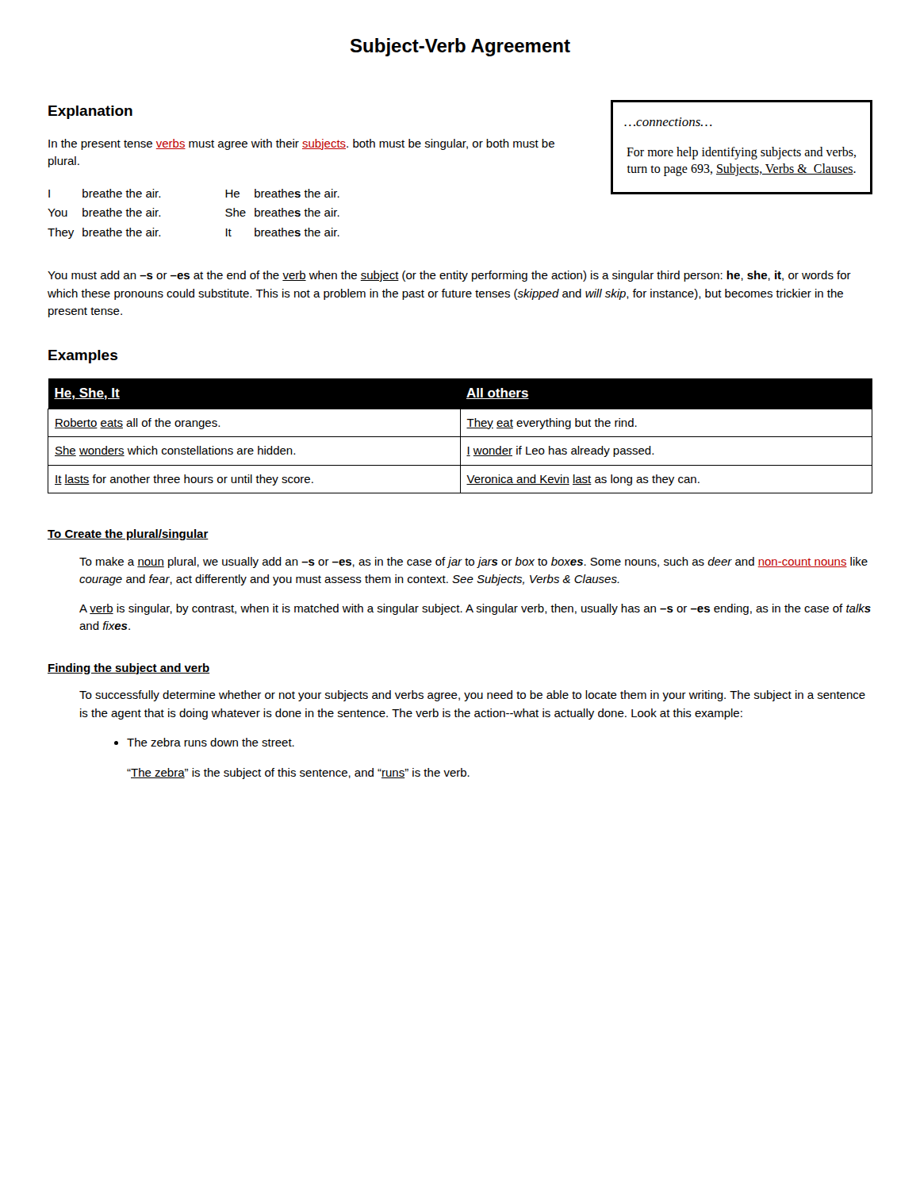Subject-Verb Agreement
…connections…
For more help identifying subjects and verbs, turn to page 693, Subjects, Verbs & Clauses.
Explanation
In the present tense verbs must agree with their subjects. both must be singular, or both must be plural.
| I | breathe the air. | | He | breathe s the air. |
| You | breathe the air. | | She | breathe s the air. |
| They | breathe the air. | | It | breathe s the air. |
You must add an –s or –es at the end of the verb when the subject (or the entity performing the action) is a singular third person: he, she, it, or words for which these pronouns could substitute. This is not a problem in the past or future tenses (skipped and will skip, for instance), but becomes trickier in the present tense.
Examples
| He, She, It | All others |
| --- | --- |
| Roberto eats all of the oranges. | They eat everything but the rind. |
| She wonders which constellations are hidden. | I wonder if Leo has already passed. |
| It lasts for another three hours or until they score. | Veronica and Kevin last as long as they can. |
To Create the plural/singular
To make a noun plural, we usually add an –s or –es, as in the case of jar to jars or box to boxes. Some nouns, such as deer and non-count nouns like courage and fear, act differently and you must assess them in context. See Subjects, Verbs & Clauses.
A verb is singular, by contrast, when it is matched with a singular subject. A singular verb, then, usually has an –s or –es ending, as in the case of talks and fixes.
Finding the subject and verb
To successfully determine whether or not your subjects and verbs agree, you need to be able to locate them in your writing. The subject in a sentence is the agent that is doing whatever is done in the sentence. The verb is the action--what is actually done. Look at this example:
The zebra runs down the street.
“The zebra” is the subject of this sentence, and “runs” is the verb.